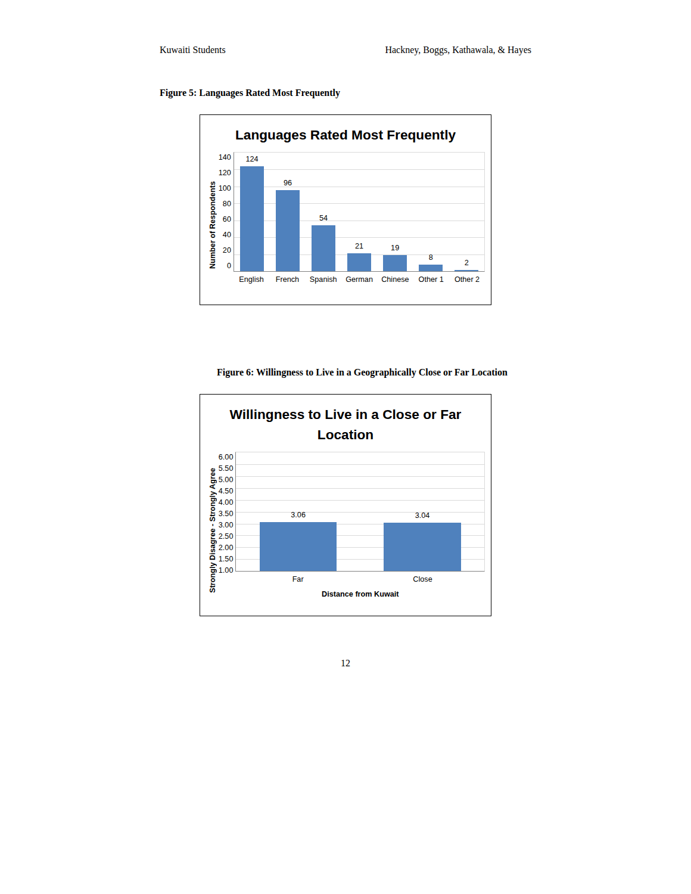Kuwaiti Students Hackney, Boggs, Kathawala, & Hayes
Figure 5: Languages Rated Most Frequently
Languages Rated Most Frequently
Number of Respondents
140 120 100 80 60 40 20 0
124
96
54
21
19
8
2
English French Spanish German Chinese Other 1 Other 2
Figure 6: Willingness to Live in a Geographically Close or Far Location
Willingness to Live in a Close or Far Location
Strongly Disagree - Strongly Agree
6.00 5.50 5.00 4.50 4.00 3.50 3.00 2.50 2.00 1.50 1.00
3.06
3.04
Far Close
Distance from Kuwait
12